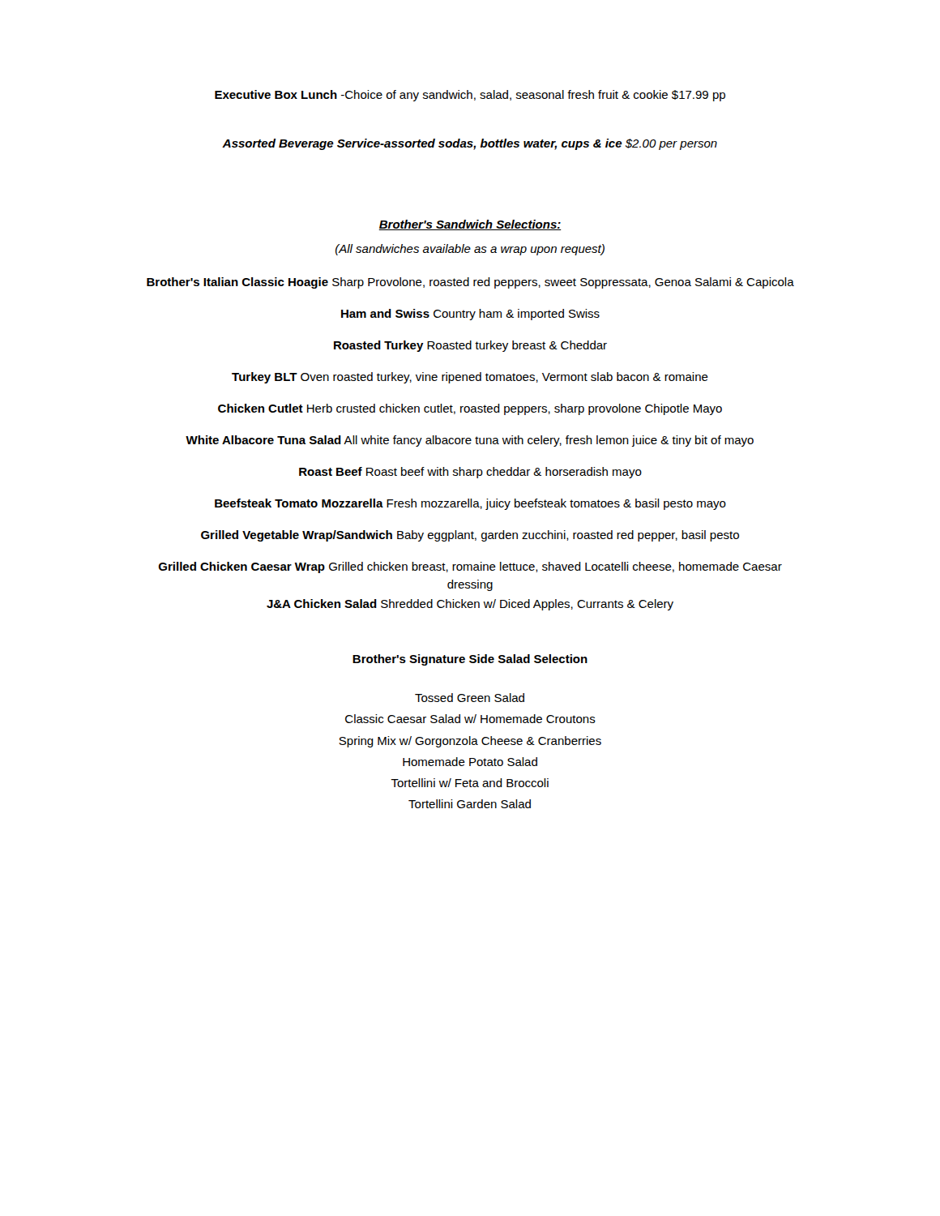Executive Box Lunch -Choice of any sandwich, salad, seasonal fresh fruit & cookie $17.99 pp
Assorted Beverage Service-assorted sodas, bottles water, cups & ice $2.00 per person
Brother's Sandwich Selections:
(All sandwiches available as a wrap upon request)
Brother's Italian Classic Hoagie Sharp Provolone, roasted red peppers, sweet Soppressata, Genoa Salami & Capicola
Ham and Swiss Country ham & imported Swiss
Roasted Turkey Roasted turkey breast & Cheddar
Turkey BLT Oven roasted turkey, vine ripened tomatoes, Vermont slab bacon & romaine
Chicken Cutlet Herb crusted chicken cutlet, roasted peppers, sharp provolone Chipotle Mayo
White Albacore Tuna Salad All white fancy albacore tuna with celery, fresh lemon juice & tiny bit of mayo
Roast Beef Roast beef with sharp cheddar & horseradish mayo
Beefsteak Tomato Mozzarella Fresh mozzarella, juicy beefsteak tomatoes & basil pesto mayo
Grilled Vegetable Wrap/Sandwich Baby eggplant, garden zucchini, roasted red pepper, basil pesto
Grilled Chicken Caesar Wrap Grilled chicken breast, romaine lettuce, shaved Locatelli cheese, homemade Caesar dressing
J&A Chicken Salad Shredded Chicken w/ Diced Apples, Currants & Celery
Brother's Signature Side Salad Selection
Tossed Green Salad
Classic Caesar Salad w/ Homemade Croutons
Spring Mix w/ Gorgonzola Cheese & Cranberries
Homemade Potato Salad
Tortellini w/ Feta and Broccoli
Tortellini Garden Salad